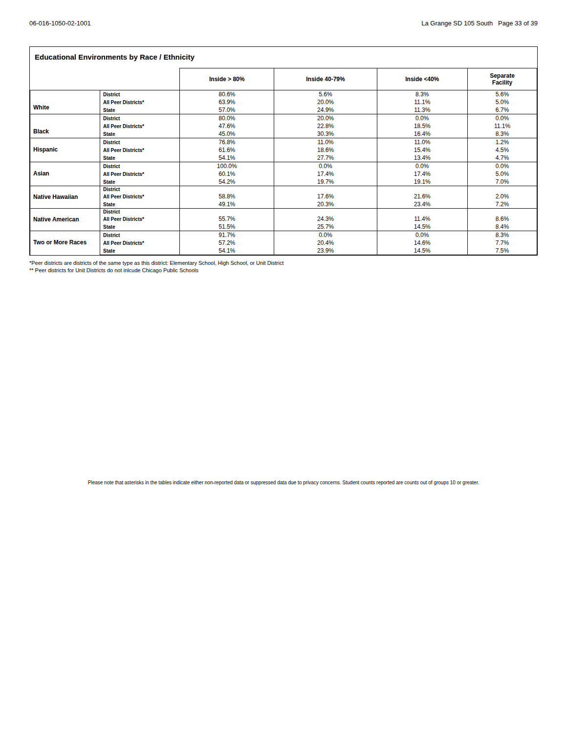06-016-1050-02-1001
La Grange SD 105 South Page 33 of 39
Educational Environments by Race / Ethnicity
| | Inside > 80% | Inside 40-79% | Inside <40% | Separate Facility |
| --- | --- | --- | --- | --- |
| White | District | 80.6% | 5.6% | 8.3% | 5.6% |
| All Peer Districts* | 63.9% | 20.0% | 11.1% | 5.0% |
| State | 57.0% | 24.9% | 11.3% | 6.7% |
| Black | District | 80.0% | 20.0% | 0.0% | 0.0% |
| All Peer Districts* | 47.6% | 22.8% | 18.5% | 11.1% |
| State | 45.0% | 30.3% | 16.4% | 8.3% |
| Hispanic | District | 76.8% | 11.0% | 11.0% | 1.2% |
| All Peer Districts* | 61.6% | 18.6% | 15.4% | 4.5% |
| State | 54.1% | 27.7% | 13.4% | 4.7% |
| Asian | District | 100.0% | 0.0% | 0.0% | 0.0% |
| All Peer Districts* | 60.1% | 17.4% | 17.4% | 5.0% |
| State | 54.2% | 19.7% | 19.1% | 7.0% |
| Native Hawaiian | District | | | | |
| All Peer Districts* | 58.8% | 17.6% | 21.6% | 2.0% |
| State | 49.1% | 20.3% | 23.4% | 7.2% |
| Native American | District | | | | |
| All Peer Districts* | 55.7% | 24.3% | 11.4% | 8.6% |
| State | 51.5% | 25.7% | 14.5% | 8.4% |
| Two or More Races | District | 91.7% | 0.0% | 0.0% | 8.3% |
| All Peer Districts* | 57.2% | 20.4% | 14.6% | 7.7% |
| State | 54.1% | 23.9% | 14.5% | 7.5% |
*Peer districts are districts of the same type as this district: Elementary School, High School, or Unit District
** Peer districts for Unit Districts do not inlcude Chicago Public Schools
Please note that asterisks in the tables indicate either non-reported data or suppressed data due to privacy concerns. Student counts reported are counts out of groups 10 or greater.